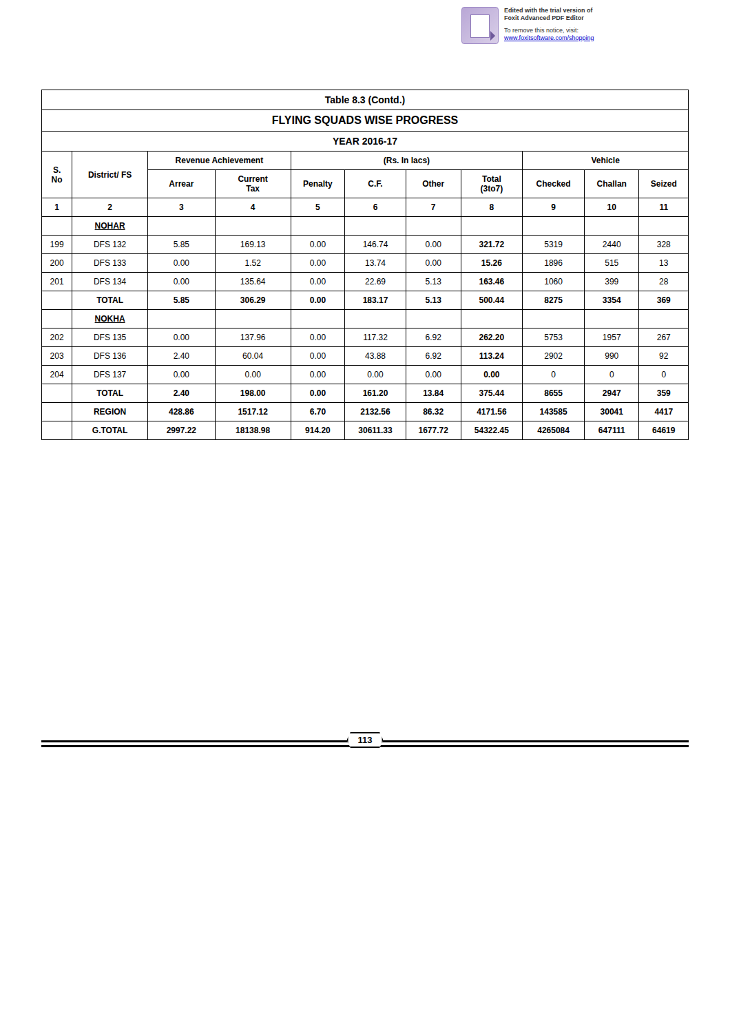Edited with the trial version of
Foxit Advanced PDF Editor
To remove this notice, visit:
www.foxitsoftware.com/shopping
| Table 8.3 (Contd.) |
| FLYING SQUADS WISE PROGRESS |
| YEAR 2016-17 |
| S. No | District/ FS | Revenue Achievement | (Rs. In lacs) | Vehicle |
| Arrear | Current Tax | Penalty | C.F. | Other | Total (3to7) | Checked | Challan | Seized |
| 1 | 2 | 3 | 4 | 5 | 6 | 7 | 8 | 9 | 10 | 11 |
| | NOHAR | | | | | | | | | |
| 199 | DFS 132 | 5.85 | 169.13 | 0.00 | 146.74 | 0.00 | 321.72 | 5319 | 2440 | 328 |
| 200 | DFS 133 | 0.00 | 1.52 | 0.00 | 13.74 | 0.00 | 15.26 | 1896 | 515 | 13 |
| 201 | DFS 134 | 0.00 | 135.64 | 0.00 | 22.69 | 5.13 | 163.46 | 1060 | 399 | 28 |
| | TOTAL | 5.85 | 306.29 | 0.00 | 183.17 | 5.13 | 500.44 | 8275 | 3354 | 369 |
| | NOKHA | | | | | | | | | |
| 202 | DFS 135 | 0.00 | 137.96 | 0.00 | 117.32 | 6.92 | 262.20 | 5753 | 1957 | 267 |
| 203 | DFS 136 | 2.40 | 60.04 | 0.00 | 43.88 | 6.92 | 113.24 | 2902 | 990 | 92 |
| 204 | DFS 137 | 0.00 | 0.00 | 0.00 | 0.00 | 0.00 | 0.00 | 0 | 0 | 0 |
| | TOTAL | 2.40 | 198.00 | 0.00 | 161.20 | 13.84 | 375.44 | 8655 | 2947 | 359 |
| | REGION | 428.86 | 1517.12 | 6.70 | 2132.56 | 86.32 | 4171.56 | 143585 | 30041 | 4417 |
| | G.TOTAL | 2997.22 | 18138.98 | 914.20 | 30611.33 | 1677.72 | 54322.45 | 4265084 | 647111 | 64619 |
113